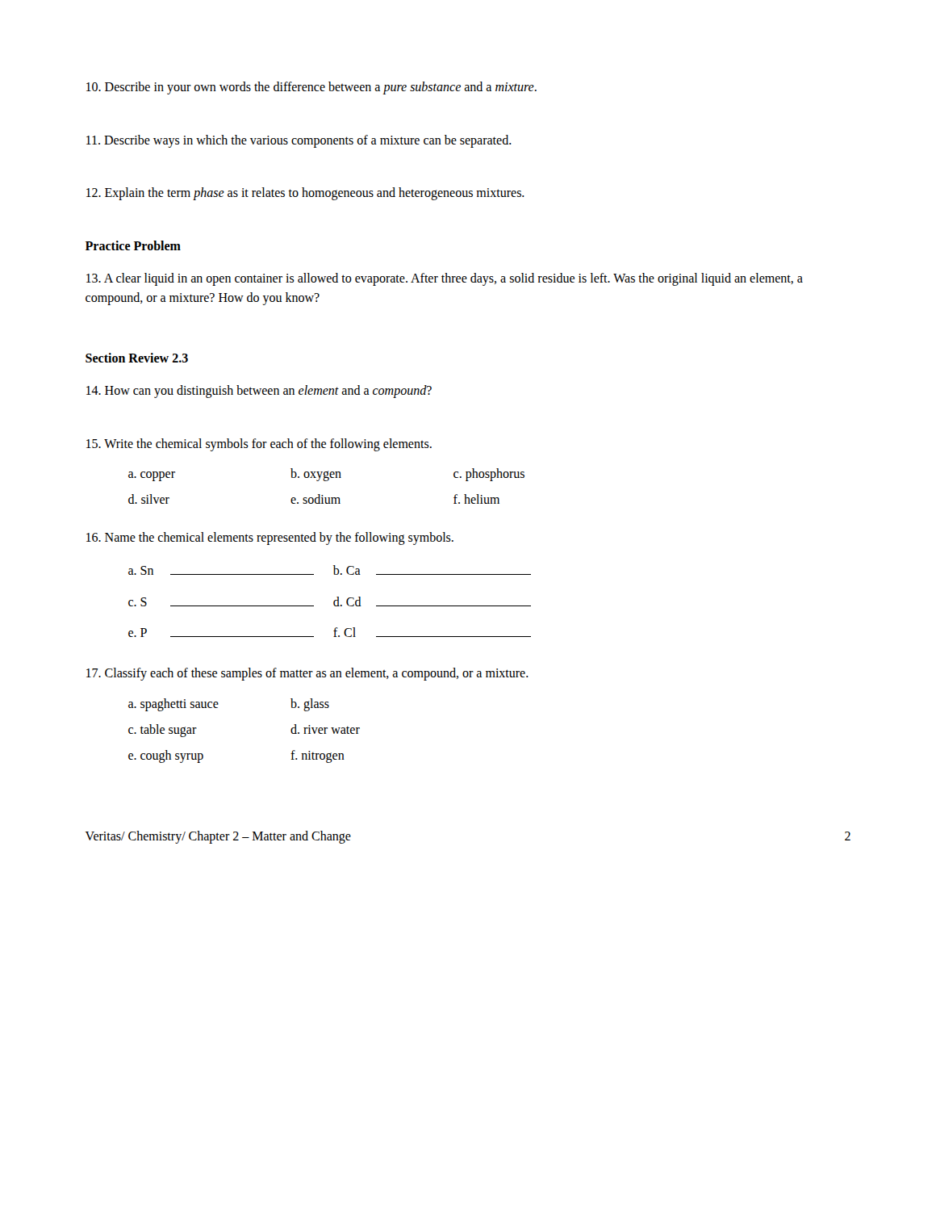10. Describe in your own words the difference between a pure substance and a mixture.
11. Describe ways in which the various components of a mixture can be separated.
12. Explain the term phase as it relates to homogeneous and heterogeneous mixtures.
Practice Problem
13. A clear liquid in an open container is allowed to evaporate. After three days, a solid residue is left. Was the original liquid an element, a compound, or a mixture? How do you know?
Section Review 2.3
14. How can you distinguish between an element and a compound?
15. Write the chemical symbols for each of the following elements.
| a. copper | b. oxygen | c. phosphorus |
| d. silver | e. sodium | f. helium |
16. Name the chemical elements represented by the following symbols.
| a. Sn | | b. Ca | |
| c. S | | d. Cd | |
| e. P | | f. Cl | |
17. Classify each of these samples of matter as an element, a compound, or a mixture.
| a. spaghetti sauce | b. glass |
| c. table sugar | d. river water |
| e. cough syrup | f. nitrogen |
Veritas/ Chemistry/ Chapter 2 – Matter and Change 2